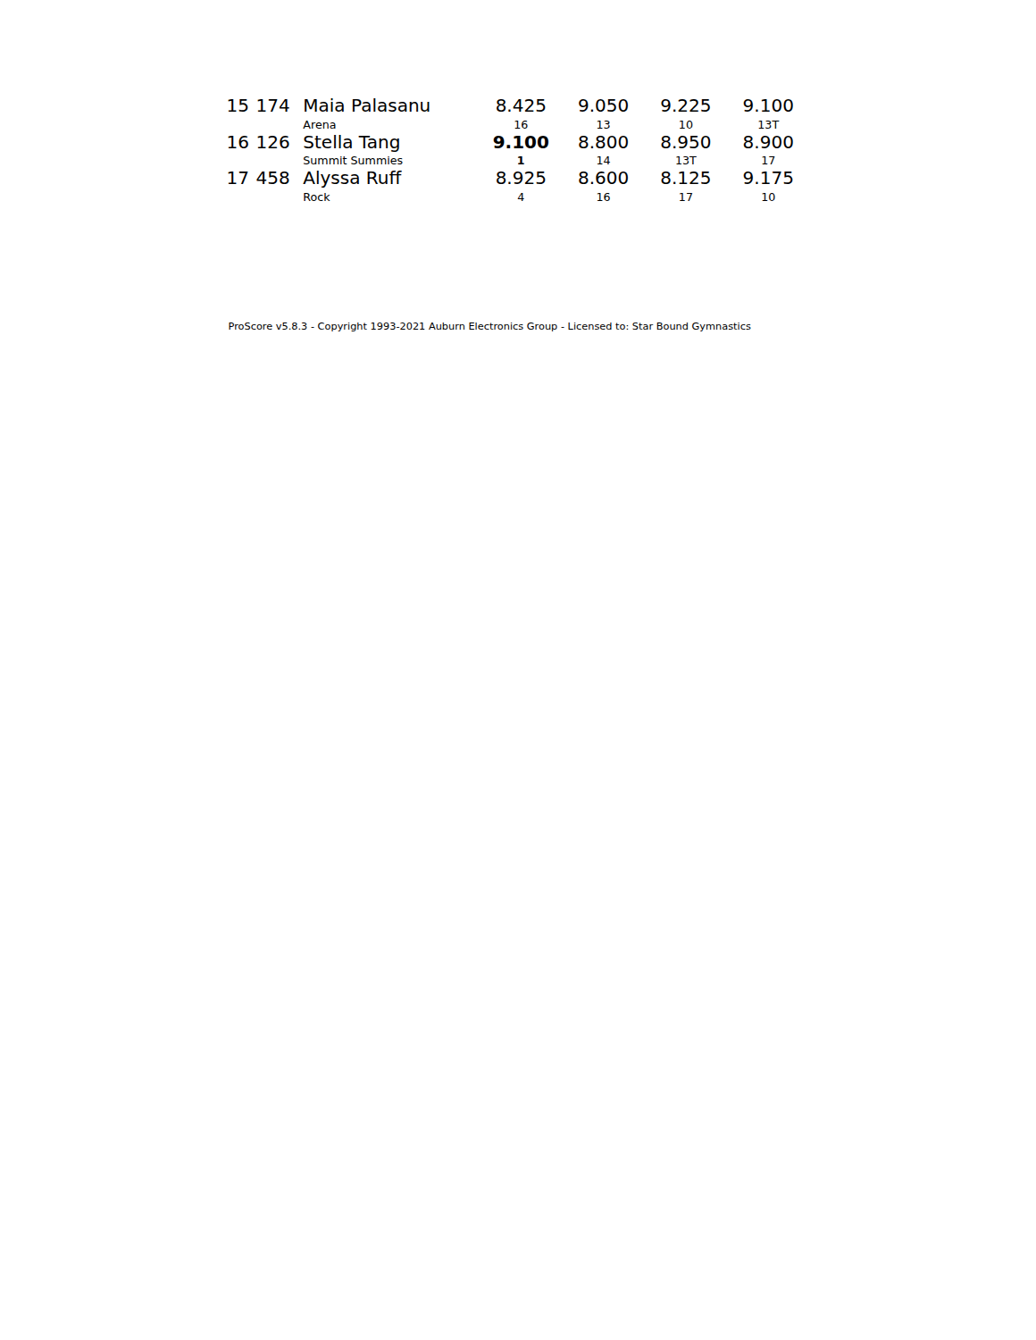| 15 | 174 | Maia Palasanu Arena | 8.425 16 | 9.050 13 | 9.225 10 | 9.100 13T |
| 16 | 126 | Stella Tang Summit Summies | 9.100 1 | 8.800 14 | 8.950 13T | 8.900 17 |
| 17 | 458 | Alyssa Ruff Rock | 8.925 4 | 8.600 16 | 8.125 17 | 9.175 10 |
ProScore v5.8.3 - Copyright 1993-2021 Auburn Electronics Group - Licensed to: Star Bound Gymnastics